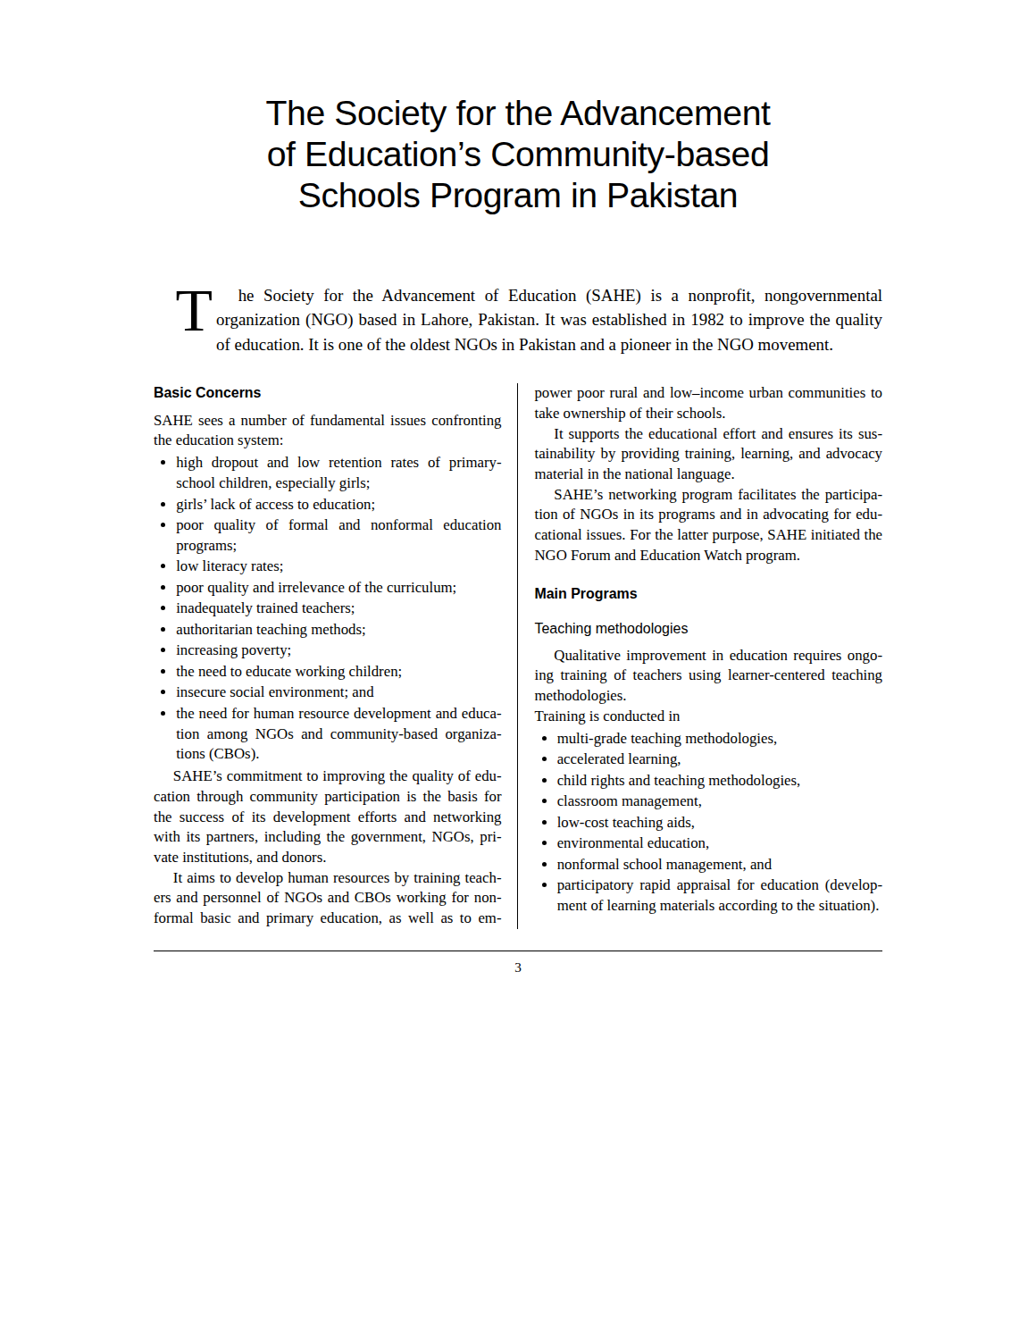The Society for the Advancement
of Education’s Community-based
Schools Program in Pakistan
The Society for the Advancement of Education (SAHE) is a nonprofit, nongovernmental organization (NGO) based in Lahore, Pakistan. It was established in 1982 to improve the quality of education. It is one of the oldest NGOs in Pakistan and a pioneer in the NGO movement.
Basic Concerns
SAHE sees a number of fundamental issues confronting the education system:
high dropout and low retention rates of primary-school children, especially girls;
girls’ lack of access to education;
poor quality of formal and nonformal education programs;
low literacy rates;
poor quality and irrelevance of the curriculum;
inadequately trained teachers;
authoritarian teaching methods;
increasing poverty;
the need to educate working children;
insecure social environment; and
the need for human resource development and education among NGOs and community-based organizations (CBOs).
SAHE’s commitment to improving the quality of education through community participation is the basis for the success of its development efforts and networking with its partners, including the government, NGOs, private institutions, and donors.
It aims to develop human resources by training teachers and personnel of NGOs and CBOs working for nonformal basic and primary education, as well as to empower poor rural and low–income urban communities to take ownership of their schools.
It supports the educational effort and ensures its sustainability by providing training, learning, and advocacy material in the national language.
SAHE’s networking program facilitates the participation of NGOs in its programs and in advocating for educational issues. For the latter purpose, SAHE initiated the NGO Forum and Education Watch program.
Main Programs
Teaching methodologies
Qualitative improvement in education requires ongoing training of teachers using learner-centered teaching methodologies.
Training is conducted in
multi-grade teaching methodologies,
accelerated learning,
child rights and teaching methodologies,
classroom management,
low-cost teaching aids,
environmental education,
nonformal school management, and
participatory rapid appraisal for education (development of learning materials according to the situation).
3